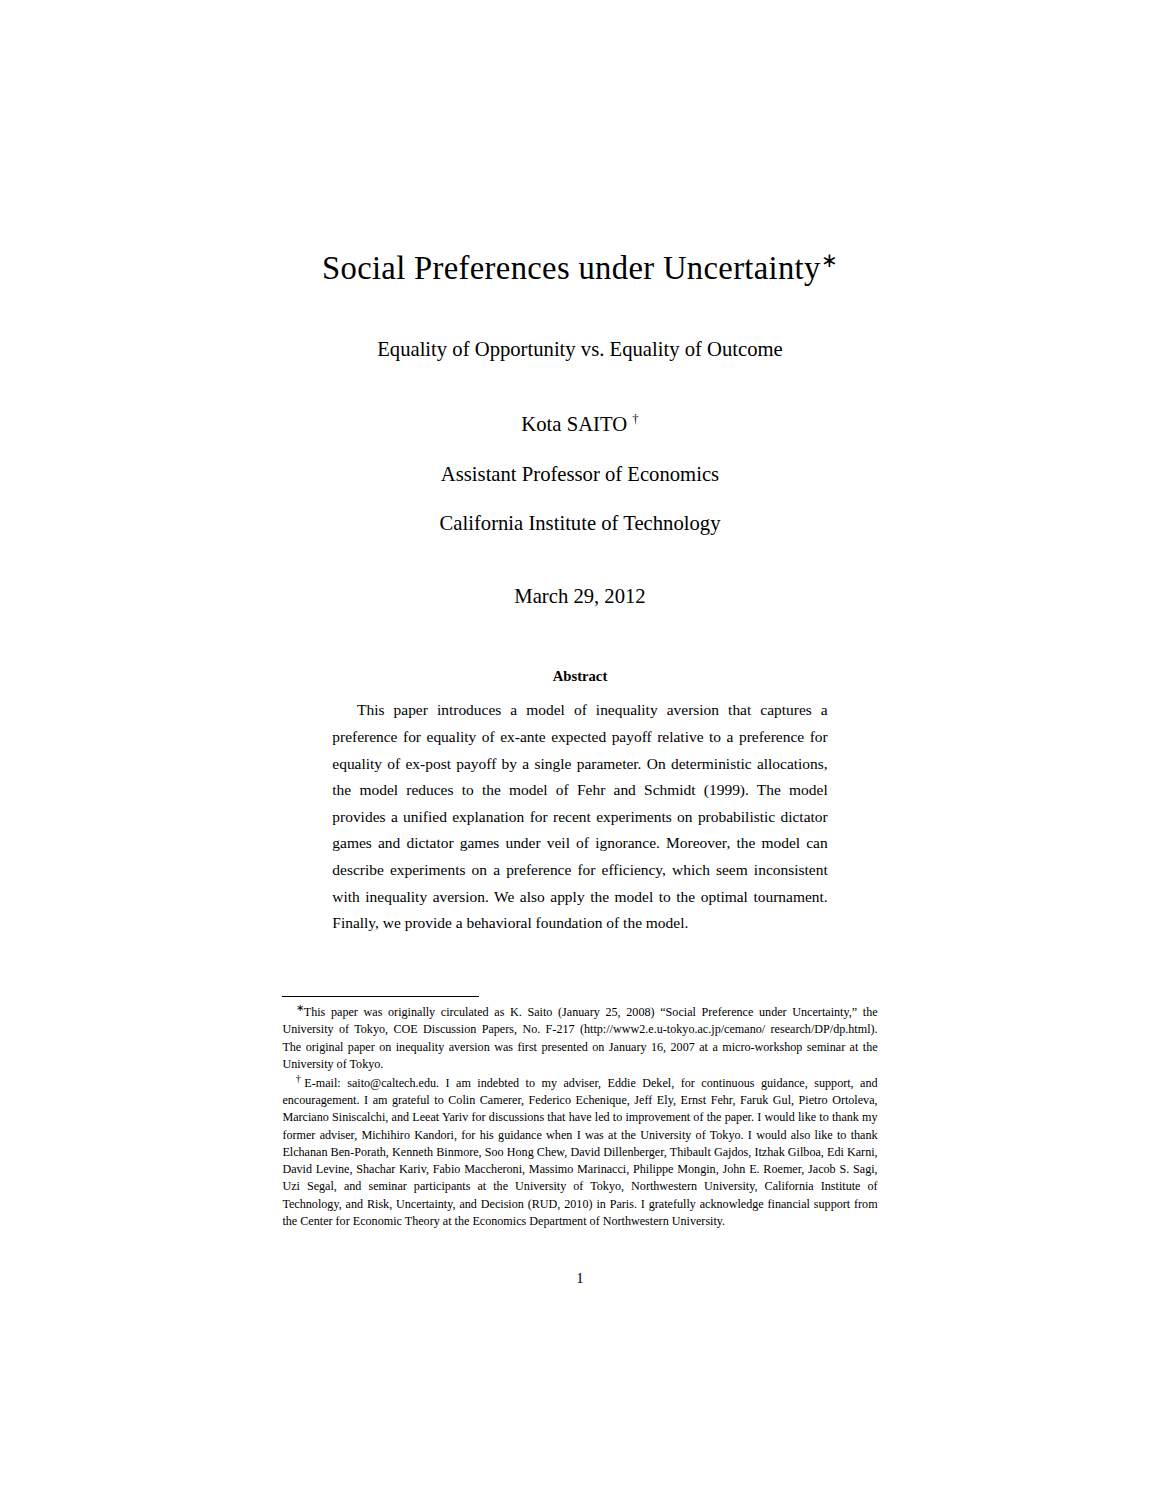Social Preferences under Uncertainty∗
Equality of Opportunity vs. Equality of Outcome
Kota SAITO †
Assistant Professor of Economics
California Institute of Technology
March 29, 2012
Abstract
This paper introduces a model of inequality aversion that captures a preference for equality of ex-ante expected payoff relative to a preference for equality of ex-post payoff by a single parameter. On deterministic allocations, the model reduces to the model of Fehr and Schmidt (1999). The model provides a unified explanation for recent experiments on probabilistic dictator games and dictator games under veil of ignorance. Moreover, the model can describe experiments on a preference for efficiency, which seem inconsistent with inequality aversion. We also apply the model to the optimal tournament. Finally, we provide a behavioral foundation of the model.
∗This paper was originally circulated as K. Saito (January 25, 2008) “Social Preference under Uncertainty,” the University of Tokyo, COE Discussion Papers, No. F-217 (http://www2.e.u-tokyo.ac.jp/cemano/ research/DP/dp.html). The original paper on inequality aversion was first presented on January 16, 2007 at a micro-workshop seminar at the University of Tokyo.
†E-mail: saito@caltech.edu. I am indebted to my adviser, Eddie Dekel, for continuous guidance, support, and encouragement. I am grateful to Colin Camerer, Federico Echenique, Jeff Ely, Ernst Fehr, Faruk Gul, Pietro Ortoleva, Marciano Siniscalchi, and Leeat Yariv for discussions that have led to improvement of the paper. I would like to thank my former adviser, Michihiro Kandori, for his guidance when I was at the University of Tokyo. I would also like to thank Elchanan Ben-Porath, Kenneth Binmore, Soo Hong Chew, David Dillenberger, Thibault Gajdos, Itzhak Gilboa, Edi Karni, David Levine, Shachar Kariv, Fabio Maccheroni, Massimo Marinacci, Philippe Mongin, John E. Roemer, Jacob S. Sagi, Uzi Segal, and seminar participants at the University of Tokyo, Northwestern University, California Institute of Technology, and Risk, Uncertainty, and Decision (RUD, 2010) in Paris. I gratefully acknowledge financial support from the Center for Economic Theory at the Economics Department of Northwestern University.
1